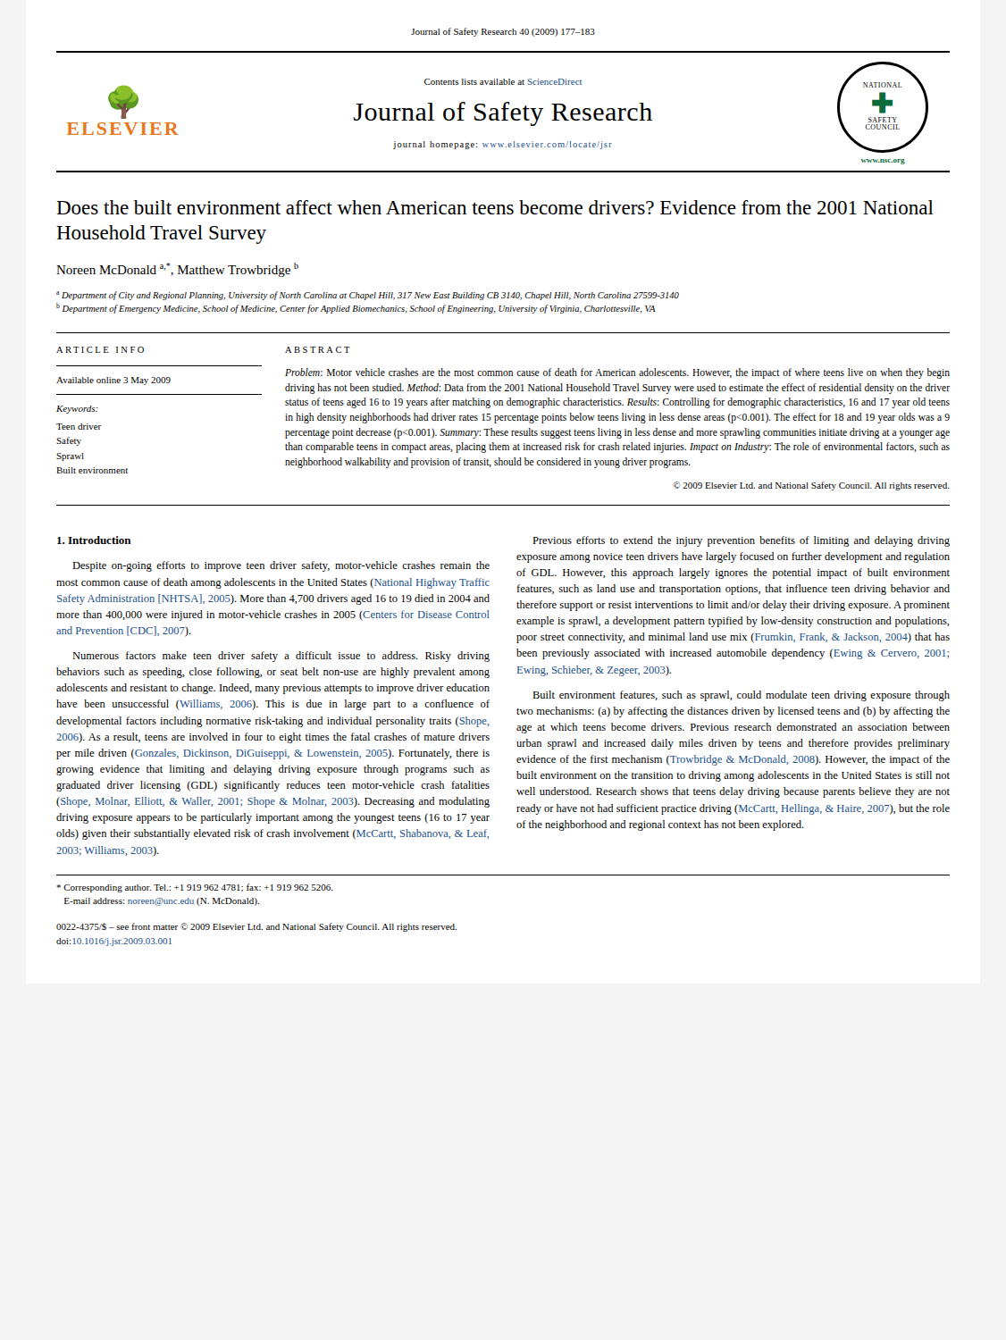Journal of Safety Research 40 (2009) 177–183
🌳
ELSEVIER
Contents lists available at ScienceDirect
Journal of Safety Research
journal homepage: www.elsevier.com/locate/jsr
National
✚
Safety
Council
www.nsc.org
Does the built environment affect when American teens become drivers? Evidence from the 2001 National Household Travel Survey
Noreen McDonald a,*, Matthew Trowbridge b
a Department of City and Regional Planning, University of North Carolina at Chapel Hill, 317 New East Building CB 3140, Chapel Hill, North Carolina 27599-3140
b Department of Emergency Medicine, School of Medicine, Center for Applied Biomechanics, School of Engineering, University of Virginia, Charlottesville, VA
Article info
Available online 3 May 2009
Keywords:
Teen driver
Safety
Sprawl
Built environment
Abstract
Problem: Motor vehicle crashes are the most common cause of death for American adolescents. However, the impact of where teens live on when they begin driving has not been studied. Method: Data from the 2001 National Household Travel Survey were used to estimate the effect of residential density on the driver status of teens aged 16 to 19 years after matching on demographic characteristics. Results: Controlling for demographic characteristics, 16 and 17 year old teens in high density neighborhoods had driver rates 15 percentage points below teens living in less dense areas (p<0.001). The effect for 18 and 19 year olds was a 9 percentage point decrease (p<0.001). Summary: These results suggest teens living in less dense and more sprawling communities initiate driving at a younger age than comparable teens in compact areas, placing them at increased risk for crash related injuries. Impact on Industry: The role of environmental factors, such as neighborhood walkability and provision of transit, should be considered in young driver programs.
© 2009 Elsevier Ltd. and National Safety Council. All rights reserved.
1. Introduction
Despite on-going efforts to improve teen driver safety, motor-vehicle crashes remain the most common cause of death among adolescents in the United States (National Highway Traffic Safety Administration [NHTSA], 2005). More than 4,700 drivers aged 16 to 19 died in 2004 and more than 400,000 were injured in motor-vehicle crashes in 2005 (Centers for Disease Control and Prevention [CDC], 2007).
Numerous factors make teen driver safety a difficult issue to address. Risky driving behaviors such as speeding, close following, or seat belt non-use are highly prevalent among adolescents and resistant to change. Indeed, many previous attempts to improve driver education have been unsuccessful (Williams, 2006). This is due in large part to a confluence of developmental factors including normative risk-taking and individual personality traits (Shope, 2006). As a result, teens are involved in four to eight times the fatal crashes of mature drivers per mile driven (Gonzales, Dickinson, DiGuiseppi, & Lowenstein, 2005). Fortunately, there is growing evidence that limiting and delaying driving exposure through programs such as graduated driver licensing (GDL) significantly reduces teen motor-vehicle crash fatalities (Shope, Molnar, Elliott, & Waller, 2001; Shope & Molnar, 2003). Decreasing and modulating driving exposure appears to be particularly important among the youngest teens (16 to 17 year olds) given their substantially elevated risk of crash involvement (McCartt, Shabanova, & Leaf, 2003; Williams, 2003).
Previous efforts to extend the injury prevention benefits of limiting and delaying driving exposure among novice teen drivers have largely focused on further development and regulation of GDL. However, this approach largely ignores the potential impact of built environment features, such as land use and transportation options, that influence teen driving behavior and therefore support or resist interventions to limit and/or delay their driving exposure. A prominent example is sprawl, a development pattern typified by low-density construction and populations, poor street connectivity, and minimal land use mix (Frumkin, Frank, & Jackson, 2004) that has been previously associated with increased automobile dependency (Ewing & Cervero, 2001; Ewing, Schieber, & Zegeer, 2003).
Built environment features, such as sprawl, could modulate teen driving exposure through two mechanisms: (a) by affecting the distances driven by licensed teens and (b) by affecting the age at which teens become drivers. Previous research demonstrated an association between urban sprawl and increased daily miles driven by teens and therefore provides preliminary evidence of the first mechanism (Trowbridge & McDonald, 2008). However, the impact of the built environment on the transition to driving among adolescents in the United States is still not well understood. Research shows that teens delay driving because parents believe they are not ready or have not had sufficient practice driving (McCartt, Hellinga, & Haire, 2007), but the role of the neighborhood and regional context has not been explored.
* Corresponding author. Tel.: +1 919 962 4781; fax: +1 919 962 5206.
E-mail address: noreen@unc.edu (N. McDonald).
0022-4375/$ – see front matter © 2009 Elsevier Ltd. and National Safety Council. All rights reserved.
doi:10.1016/j.jsr.2009.03.001